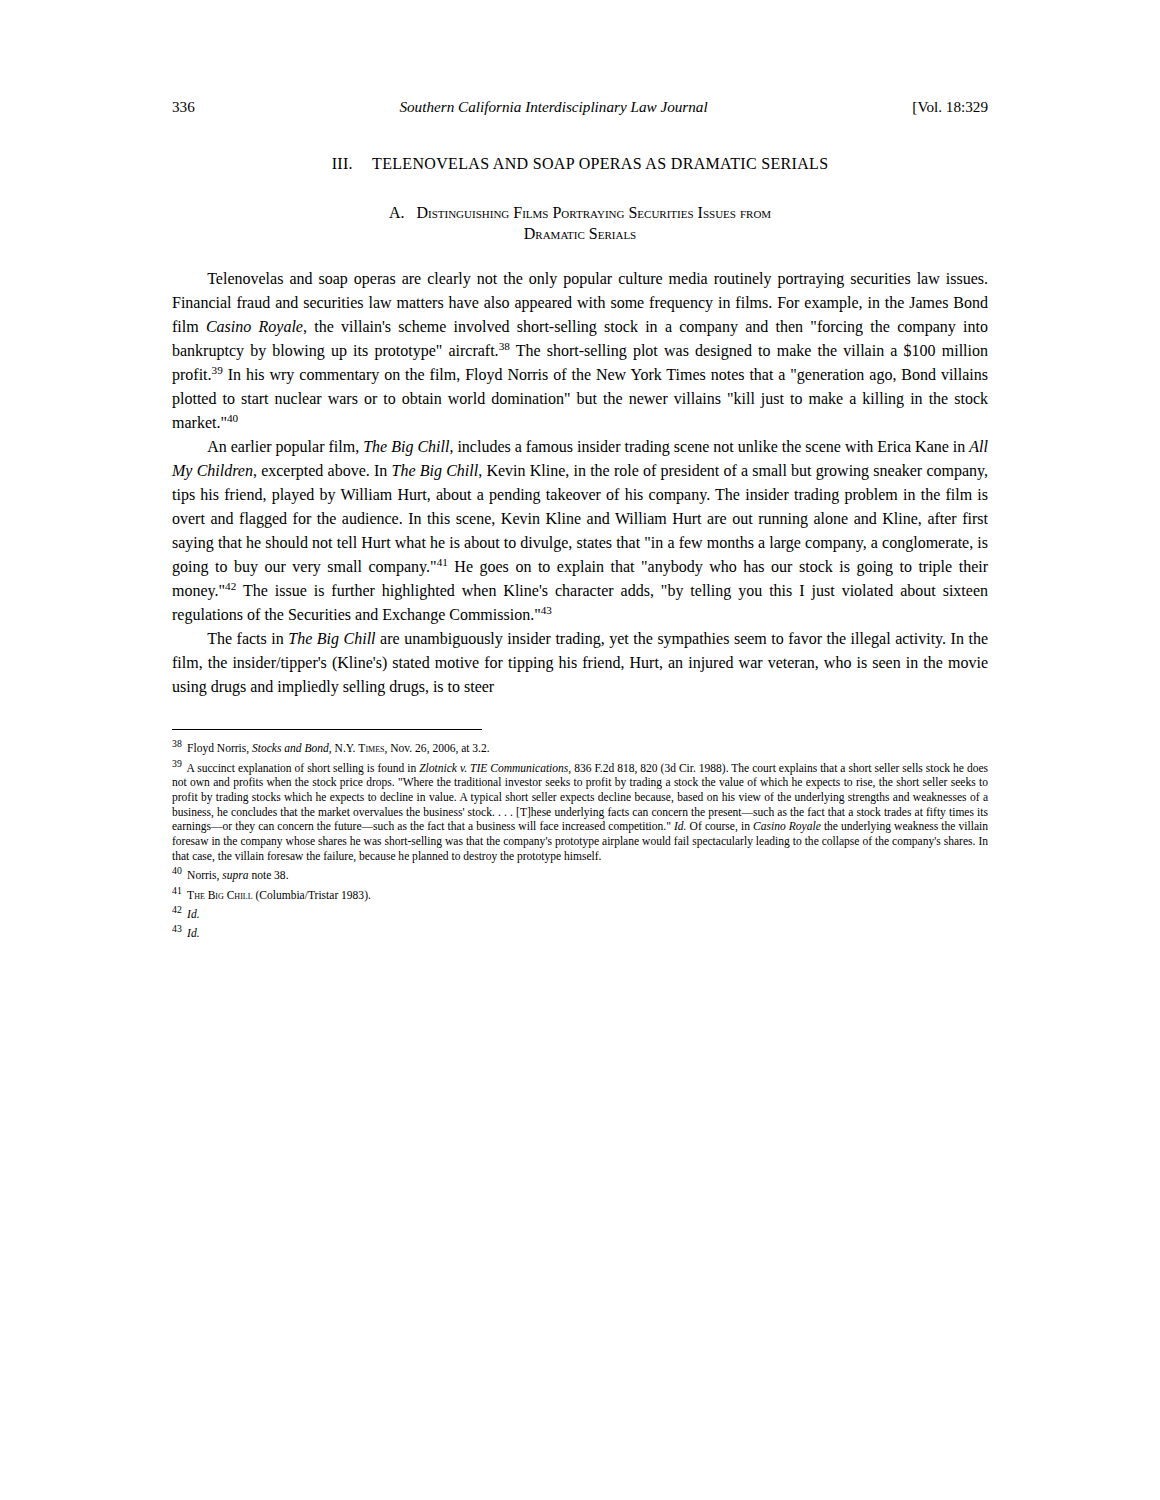336 Southern California Interdisciplinary Law Journal [Vol. 18:329
III. TELENOVELAS AND SOAP OPERAS AS DRAMATIC SERIALS
A. Distinguishing Films Portraying Securities Issues from
Dramatic Serials
Telenovelas and soap operas are clearly not the only popular culture media routinely portraying securities law issues. Financial fraud and securities law matters have also appeared with some frequency in films. For example, in the James Bond film Casino Royale, the villain's scheme involved short-selling stock in a company and then "forcing the company into bankruptcy by blowing up its prototype" aircraft.38 The short-selling plot was designed to make the villain a $100 million profit.39 In his wry commentary on the film, Floyd Norris of the New York Times notes that a "generation ago, Bond villains plotted to start nuclear wars or to obtain world domination" but the newer villains "kill just to make a killing in the stock market."40
An earlier popular film, The Big Chill, includes a famous insider trading scene not unlike the scene with Erica Kane in All My Children, excerpted above. In The Big Chill, Kevin Kline, in the role of president of a small but growing sneaker company, tips his friend, played by William Hurt, about a pending takeover of his company. The insider trading problem in the film is overt and flagged for the audience. In this scene, Kevin Kline and William Hurt are out running alone and Kline, after first saying that he should not tell Hurt what he is about to divulge, states that "in a few months a large company, a conglomerate, is going to buy our very small company."41 He goes on to explain that "anybody who has our stock is going to triple their money."42 The issue is further highlighted when Kline's character adds, "by telling you this I just violated about sixteen regulations of the Securities and Exchange Commission."43
The facts in The Big Chill are unambiguously insider trading, yet the sympathies seem to favor the illegal activity. In the film, the insider/tipper's (Kline's) stated motive for tipping his friend, Hurt, an injured war veteran, who is seen in the movie using drugs and impliedly selling drugs, is to steer
38 Floyd Norris, Stocks and Bond, N.Y. Times, Nov. 26, 2006, at 3.2.
39 A succinct explanation of short selling is found in Zlotnick v. TIE Communications, 836 F.2d 818, 820 (3d Cir. 1988). The court explains that a short seller sells stock he does not own and profits when the stock price drops. "Where the traditional investor seeks to profit by trading a stock the value of which he expects to rise, the short seller seeks to profit by trading stocks which he expects to decline in value. A typical short seller expects decline because, based on his view of the underlying strengths and weaknesses of a business, he concludes that the market overvalues the business' stock. . . . [T]hese underlying facts can concern the present—such as the fact that a stock trades at fifty times its earnings—or they can concern the future—such as the fact that a business will face increased competition." Id. Of course, in Casino Royale the underlying weakness the villain foresaw in the company whose shares he was short-selling was that the company's prototype airplane would fail spectacularly leading to the collapse of the company's shares. In that case, the villain foresaw the failure, because he planned to destroy the prototype himself.
40 Norris, supra note 38.
41 The Big Chill (Columbia/Tristar 1983).
42 Id.
43 Id.